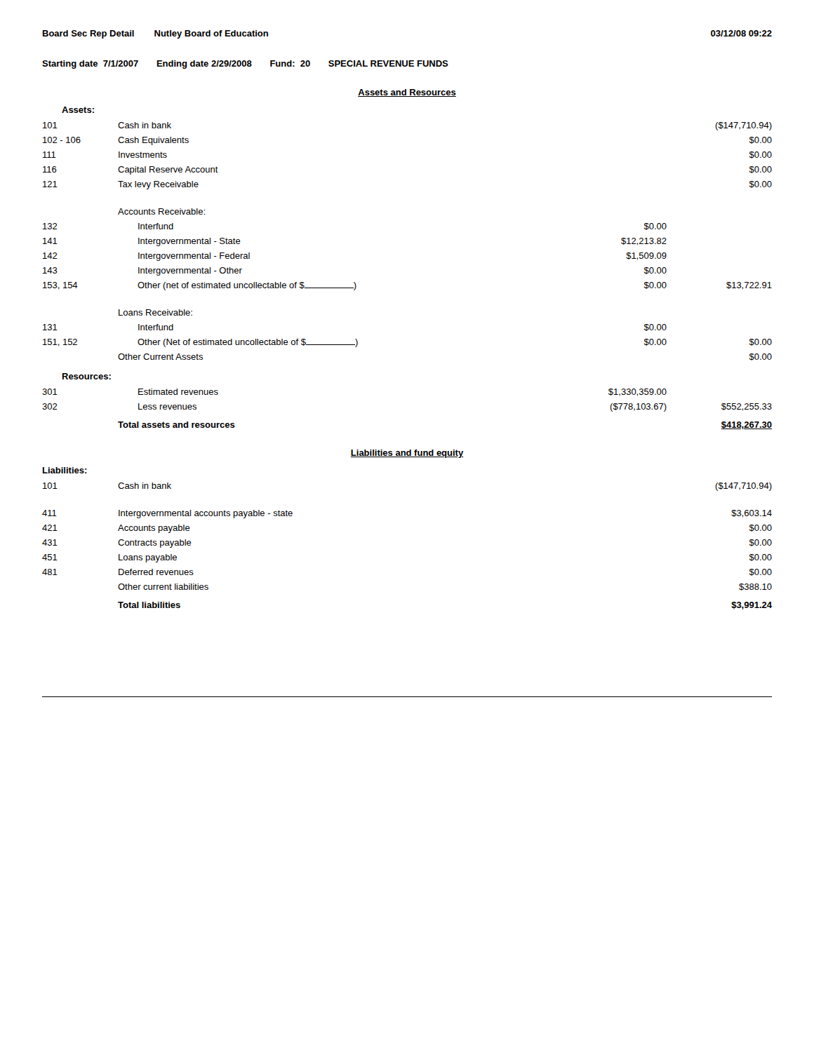Board Sec Rep Detail Nutley Board of Education
03/12/08 09:22
Starting date 7/1/2007 Ending date 2/29/2008 Fund: 20 SPECIAL REVENUE FUNDS
Assets and Resources
Assets:
| 101 | Cash in bank | | ($147,710.94) |
| 102 - 106 | Cash Equivalents | | $0.00 |
| 111 | Investments | | $0.00 |
| 116 | Capital Reserve Account | | $0.00 |
| 121 | Tax levy Receivable | | $0.00 |
| | Accounts Receivable: | | |
| 132 | Interfund | $0.00 | |
| 141 | Intergovernmental - State | $12,213.82 | |
| 142 | Intergovernmental - Federal | $1,509.09 | |
| 143 | Intergovernmental - Other | $0.00 | |
| 153, 154 | Other (net of estimated uncollectable of $ ) | $0.00 | $13,722.91 |
| | Loans Receivable: | | |
| 131 | Interfund | $0.00 | |
| 151, 152 | Other (Net of estimated uncollectable of $ ) | $0.00 | $0.00 |
| | Other Current Assets | | $0.00 |
Resources:
| 301 | Estimated revenues | $1,330,359.00 | |
| 302 | Less revenues | ($778,103.67) | $552,255.33 |
| | Total assets and resources | | $418,267.30 |
Liabilities and fund equity
Liabilities:
| 101 | Cash in bank | | ($147,710.94) |
| 411 | Intergovernmental accounts payable - state | | $3,603.14 |
| 421 | Accounts payable | | $0.00 |
| 431 | Contracts payable | | $0.00 |
| 451 | Loans payable | | $0.00 |
| 481 | Deferred revenues | | $0.00 |
| | Other current liabilities | | $388.10 |
| | Total liabilities | | $3,991.24 |